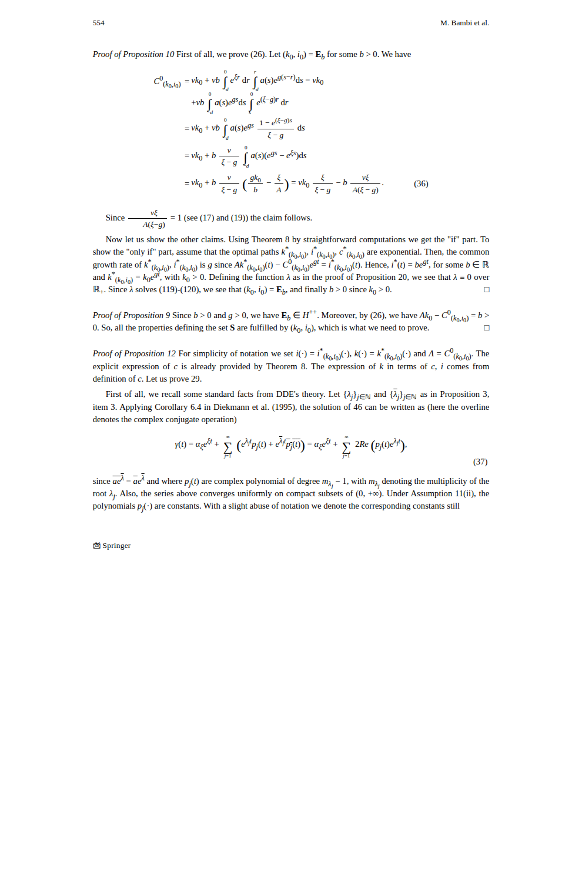554 M. Bambi et al.
Proof of Proposition 10 First of all, we prove (26). Let (k0, i0) = Eb for some b > 0. We have
C0(k0,i0) = νk0 + νb ∫0−d eξr dr ∫r−d a(s)eg(s−r)ds = νk0
+νb ∫0−d a(s)egsds ∫0 s e(ξ−g)r dr
= νk0 + νb ∫0−d a(s)egs 1 − e(ξ−g)s ξ − g ds
= νk0 + b νξ − g ∫0−d a(s)(egs − eξs)ds
= νk0 + b νξ − g (gk0 b − ξA) = νk0 ξξ − g − b νξ A(ξ − g). (36)
Since νξ A(ξ−g) = 1 (see (17) and (19)) the claim follows.
Now let us show the other claims. Using Theorem 8 by straightforward computations we get the "if" part. To show the "only if" part, assume that the optimal paths k*(k0,i0), i*(k0,i0), c*(k0,i0) are exponential. Then, the common growth rate of k*(k0,i0), i*(k0,i0) is g since Ak*(k0,i0)(t) − C0(k0,i0)egt = i*(k0,i0)(t). Hence, i*(t) = begt, for some b ∈ ℝ and k*(k0,i0) = k0egt, with k0 > 0. Defining the function λ as in the proof of Proposition 20, we see that λ ≡ 0 over ℝ+. Since λ solves (119)-(120), we see that (k0, i0) = Eb, and finally b > 0 since k0 > 0. □
Proof of Proposition 9 Since b > 0 and g > 0, we have Eb ∈ H++. Moreover, by (26), we have Ak0 − C0(k0,i0) = b > 0. So, all the properties defining the set S are fulfilled by (k0, i0), which is what we need to prove. □
Proof of Proposition 12 For simplicity of notation we set i(·) = i*(k0,i0)(·), k(·) = k*(k0,i0)(·) and Λ = C0(k0,i0). The explicit expression of c is already provided by Theorem 8. The expression of k in terms of c, i comes from definition of c. Let us prove 29.
First of all, we recall some standard facts from DDE's theory. Let {λj}j∈ℕ and {λj}j∈ℕ as in Proposition 3, item 3. Applying Corollary 6.4 in Diekmann et al. (1995), the solution of 46 can be written as (here the overline denotes the complex conjugate operation)
γ(t) = αξeξt + ∑∞j=1 (eλjtpj(t) + eλjtpj(t)) = αξeξt + ∑∞j=1 2Re (pj(t)eλjt), (37)
since aeλ = aeλ and where pj(t) are complex polynomial of degree mλj − 1, with mλj denoting the multiplicity of the root λj. Also, the series above converges uniformly on compact subsets of (0, +∞). Under Assumption 11(ii), the polynomials pj(·) are constants. With a slight abuse of notation we denote the corresponding constants still
🖄 Springer